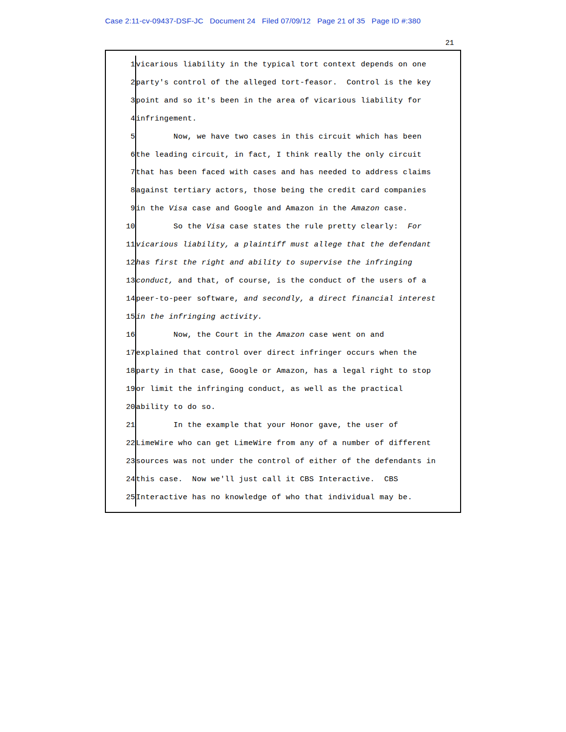Case 2:11-cv-09437-DSF-JC Document 24 Filed 07/09/12 Page 21 of 35 Page ID #:380
21
| 1 | vicarious liability in the typical tort context depends on one |
| 2 | party's control of the alleged tort-feasor. Control is the key |
| 3 | point and so it's been in the area of vicarious liability for |
| 4 | infringement. |
| 5 | Now, we have two cases in this circuit which has been |
| 6 | the leading circuit, in fact, I think really the only circuit |
| 7 | that has been faced with cases and has needed to address claims |
| 8 | against tertiary actors, those being the credit card companies |
| 9 | in the Visa case and Google and Amazon in the Amazon case. |
| 10 | So the Visa case states the rule pretty clearly: For |
| 11 | vicarious liability, a plaintiff must allege that the defendant |
| 12 | has first the right and ability to supervise the infringing |
| 13 | conduct, and that, of course, is the conduct of the users of a |
| 14 | peer-to-peer software, and secondly, a direct financial interest |
| 15 | in the infringing activity. |
| 16 | Now, the Court in the Amazon case went on and |
| 17 | explained that control over direct infringer occurs when the |
| 18 | party in that case, Google or Amazon, has a legal right to stop |
| 19 | or limit the infringing conduct, as well as the practical |
| 20 | ability to do so. |
| 21 | In the example that your Honor gave, the user of |
| 22 | LimeWire who can get LimeWire from any of a number of different |
| 23 | sources was not under the control of either of the defendants in |
| 24 | this case. Now we'll just call it CBS Interactive. CBS |
| 25 | Interactive has no knowledge of who that individual may be. |